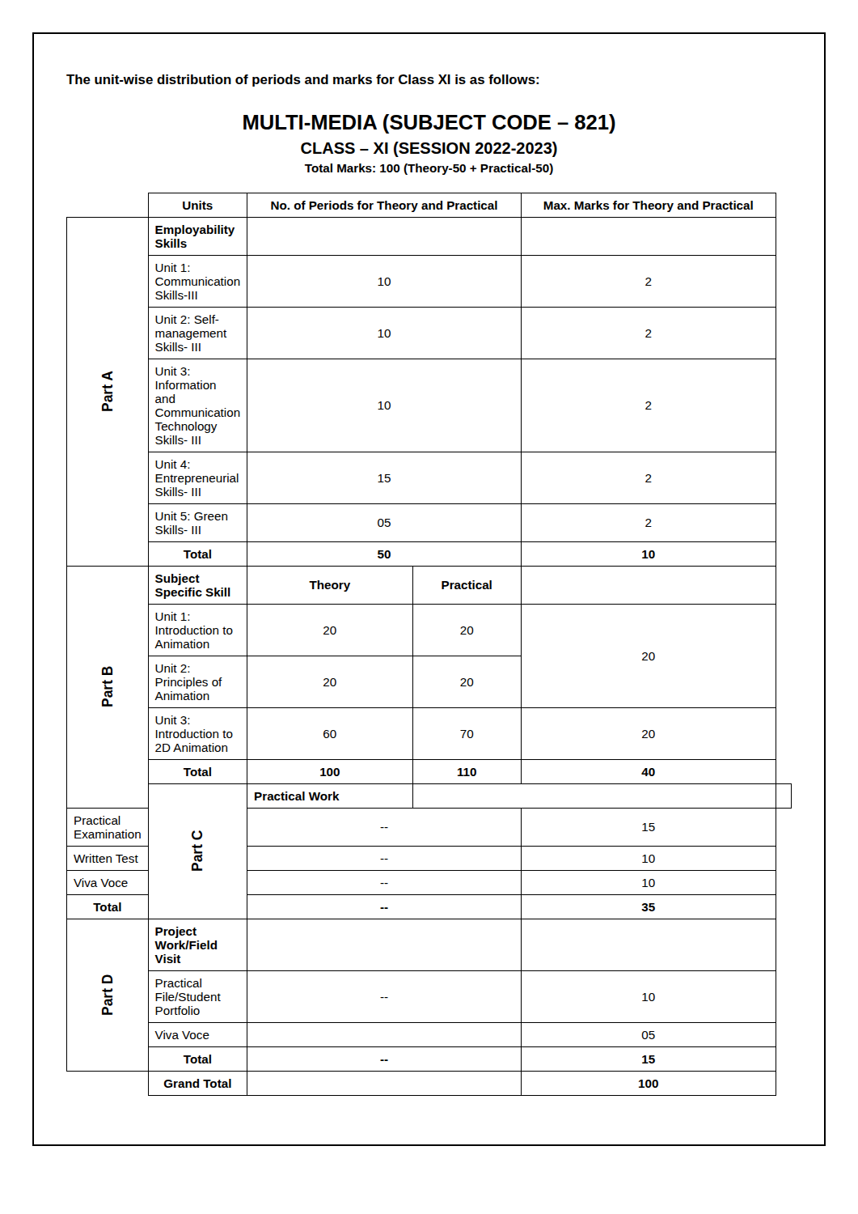The unit-wise distribution of periods and marks for Class XI is as follows:
MULTI-MEDIA (SUBJECT CODE – 821)
CLASS – XI (SESSION 2022-2023)
Total Marks: 100 (Theory-50 + Practical-50)
| | Units | No. of Periods for Theory and Practical | Max. Marks for Theory and Practical |
| --- | --- | --- | --- |
| Part A | Employability Skills | | |
| Unit 1: Communication Skills-III | 10 | 2 |
| Unit 2: Self-management Skills- III | 10 | 2 |
| Unit 3: Information and Communication Technology Skills- III | 10 | 2 |
| Unit 4: Entrepreneurial Skills- III | 15 | 2 |
| Unit 5: Green Skills- III | 05 | 2 |
| Total | 50 | 10 |
| Part B | Subject Specific Skill | Theory | Practical | |
| Unit 1: Introduction to Animation | 20 | 20 | 20 |
| Unit 2: Principles of Animation | 20 | 20 |
| Unit 3: Introduction to 2D Animation | 60 | 70 | 20 |
| Total | 100 | 110 | 40 |
| Part C | Practical Work | | |
| Practical Examination | -- | 15 |
| Written Test | -- | 10 |
| Viva Voce | -- | 10 |
| Total | -- | 35 |
| Part D | Project Work/Field Visit | | |
| Practical File/Student Portfolio | -- | 10 |
| Viva Voce | | 05 |
| Total | -- | 15 |
| | Grand Total | | 100 |